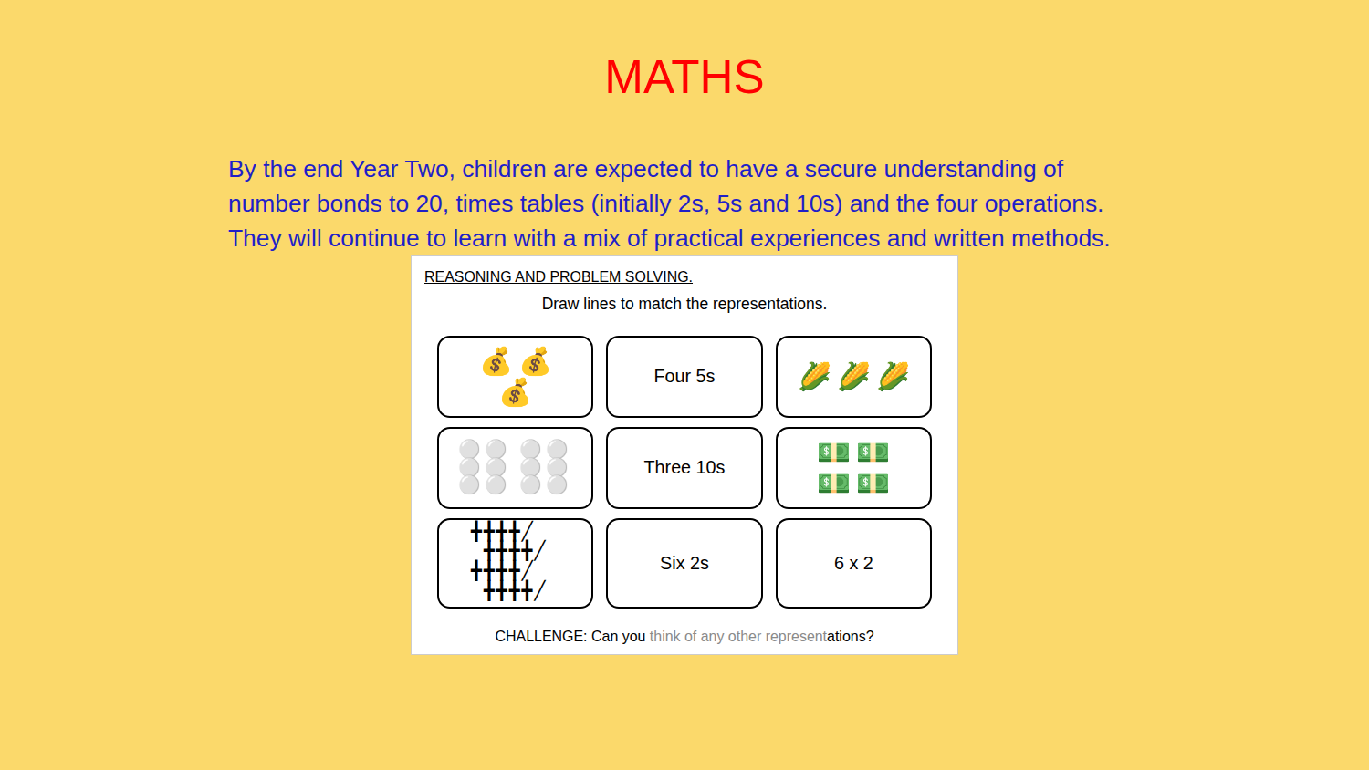MATHS
By the end Year Two, children are expected to have a secure understanding of number bonds to 20, times tables (initially 2s, 5s and 10s) and the four operations. They will continue to learn with a mix of practical experiences and written methods.
REASONING AND PROBLEM SOLVING.
Draw lines to match the representations.
| 💰 💰 💰 | Four 5s | 🌽 🌽 🌽 |
| ⚪⚪ ⚪⚪ ⚪⚪ ⚪⚪ ⚪⚪ ⚪⚪ | Three 10s | 💵 💵 💵 💵 |
| ╋╋╋╋╱ ╋╋╋╋╱ ╋╋╋╋╱ ╋╋╋╋╱ | Six 2s | 6 x 2 |
CHALLENGE: Can you think of any other representations?